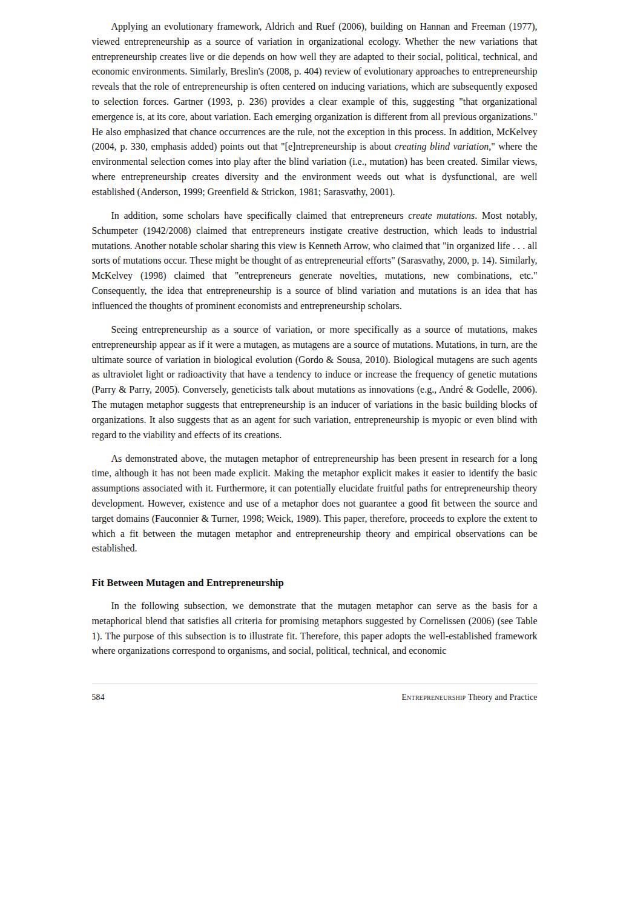Applying an evolutionary framework, Aldrich and Ruef (2006), building on Hannan and Freeman (1977), viewed entrepreneurship as a source of variation in organizational ecology. Whether the new variations that entrepreneurship creates live or die depends on how well they are adapted to their social, political, technical, and economic environments. Similarly, Breslin's (2008, p. 404) review of evolutionary approaches to entrepreneurship reveals that the role of entrepreneurship is often centered on inducing variations, which are subsequently exposed to selection forces. Gartner (1993, p. 236) provides a clear example of this, suggesting "that organizational emergence is, at its core, about variation. Each emerging organization is different from all previous organizations." He also emphasized that chance occurrences are the rule, not the exception in this process. In addition, McKelvey (2004, p. 330, emphasis added) points out that "[e]ntrepreneurship is about creating blind variation," where the environmental selection comes into play after the blind variation (i.e., mutation) has been created. Similar views, where entrepreneurship creates diversity and the environment weeds out what is dysfunctional, are well established (Anderson, 1999; Greenfield & Strickon, 1981; Sarasvathy, 2001).
In addition, some scholars have specifically claimed that entrepreneurs create mutations. Most notably, Schumpeter (1942/2008) claimed that entrepreneurs instigate creative destruction, which leads to industrial mutations. Another notable scholar sharing this view is Kenneth Arrow, who claimed that "in organized life . . . all sorts of mutations occur. These might be thought of as entrepreneurial efforts" (Sarasvathy, 2000, p. 14). Similarly, McKelvey (1998) claimed that "entrepreneurs generate novelties, mutations, new combinations, etc." Consequently, the idea that entrepreneurship is a source of blind variation and mutations is an idea that has influenced the thoughts of prominent economists and entrepreneurship scholars.
Seeing entrepreneurship as a source of variation, or more specifically as a source of mutations, makes entrepreneurship appear as if it were a mutagen, as mutagens are a source of mutations. Mutations, in turn, are the ultimate source of variation in biological evolution (Gordo & Sousa, 2010). Biological mutagens are such agents as ultraviolet light or radioactivity that have a tendency to induce or increase the frequency of genetic mutations (Parry & Parry, 2005). Conversely, geneticists talk about mutations as innovations (e.g., André & Godelle, 2006). The mutagen metaphor suggests that entrepreneurship is an inducer of variations in the basic building blocks of organizations. It also suggests that as an agent for such variation, entrepreneurship is myopic or even blind with regard to the viability and effects of its creations.
As demonstrated above, the mutagen metaphor of entrepreneurship has been present in research for a long time, although it has not been made explicit. Making the metaphor explicit makes it easier to identify the basic assumptions associated with it. Furthermore, it can potentially elucidate fruitful paths for entrepreneurship theory development. However, existence and use of a metaphor does not guarantee a good fit between the source and target domains (Fauconnier & Turner, 1998; Weick, 1989). This paper, therefore, proceeds to explore the extent to which a fit between the mutagen metaphor and entrepreneurship theory and empirical observations can be established.
Fit Between Mutagen and Entrepreneurship
In the following subsection, we demonstrate that the mutagen metaphor can serve as the basis for a metaphorical blend that satisfies all criteria for promising metaphors suggested by Cornelissen (2006) (see Table 1). The purpose of this subsection is to illustrate fit. Therefore, this paper adopts the well-established framework where organizations correspond to organisms, and social, political, technical, and economic
584 Entrepreneurship Theory and Practice